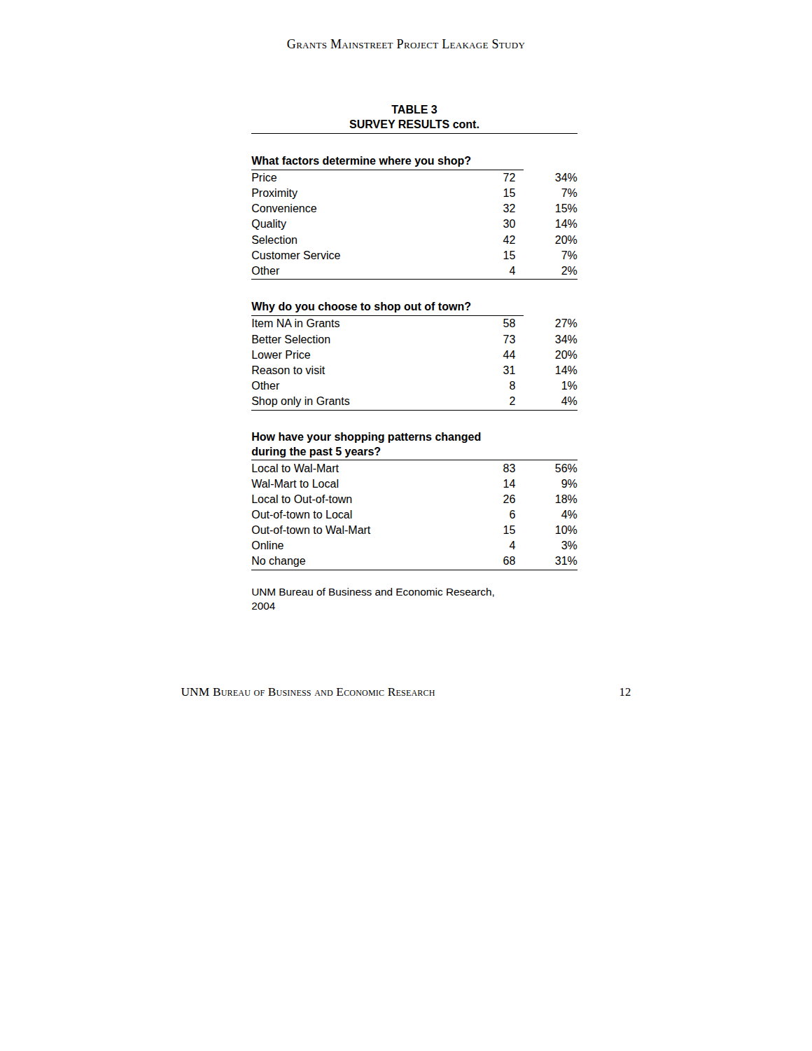Grants Mainstreet Project Leakage Study
TABLE 3 SURVEY RESULTS cont.
What factors determine where you shop?
| Price | 72 | 34% |
| Proximity | 15 | 7% |
| Convenience | 32 | 15% |
| Quality | 30 | 14% |
| Selection | 42 | 20% |
| Customer Service | 15 | 7% |
| Other | 4 | 2% |
Why do you choose to shop out of town?
| Item NA in Grants | 58 | 27% |
| Better Selection | 73 | 34% |
| Lower Price | 44 | 20% |
| Reason to visit | 31 | 14% |
| Other | 8 | 1% |
| Shop only in Grants | 2 | 4% |
How have your shopping patterns changed
during the past 5 years?
| Local to Wal-Mart | 83 | 56% |
| Wal-Mart to Local | 14 | 9% |
| Local to Out-of-town | 26 | 18% |
| Out-of-town to Local | 6 | 4% |
| Out-of-town to Wal-Mart | 15 | 10% |
| Online | 4 | 3% |
| No change | 68 | 31% |
UNM Bureau of Business and Economic Research,
2004
UNM Bureau of Business and Economic Research
12